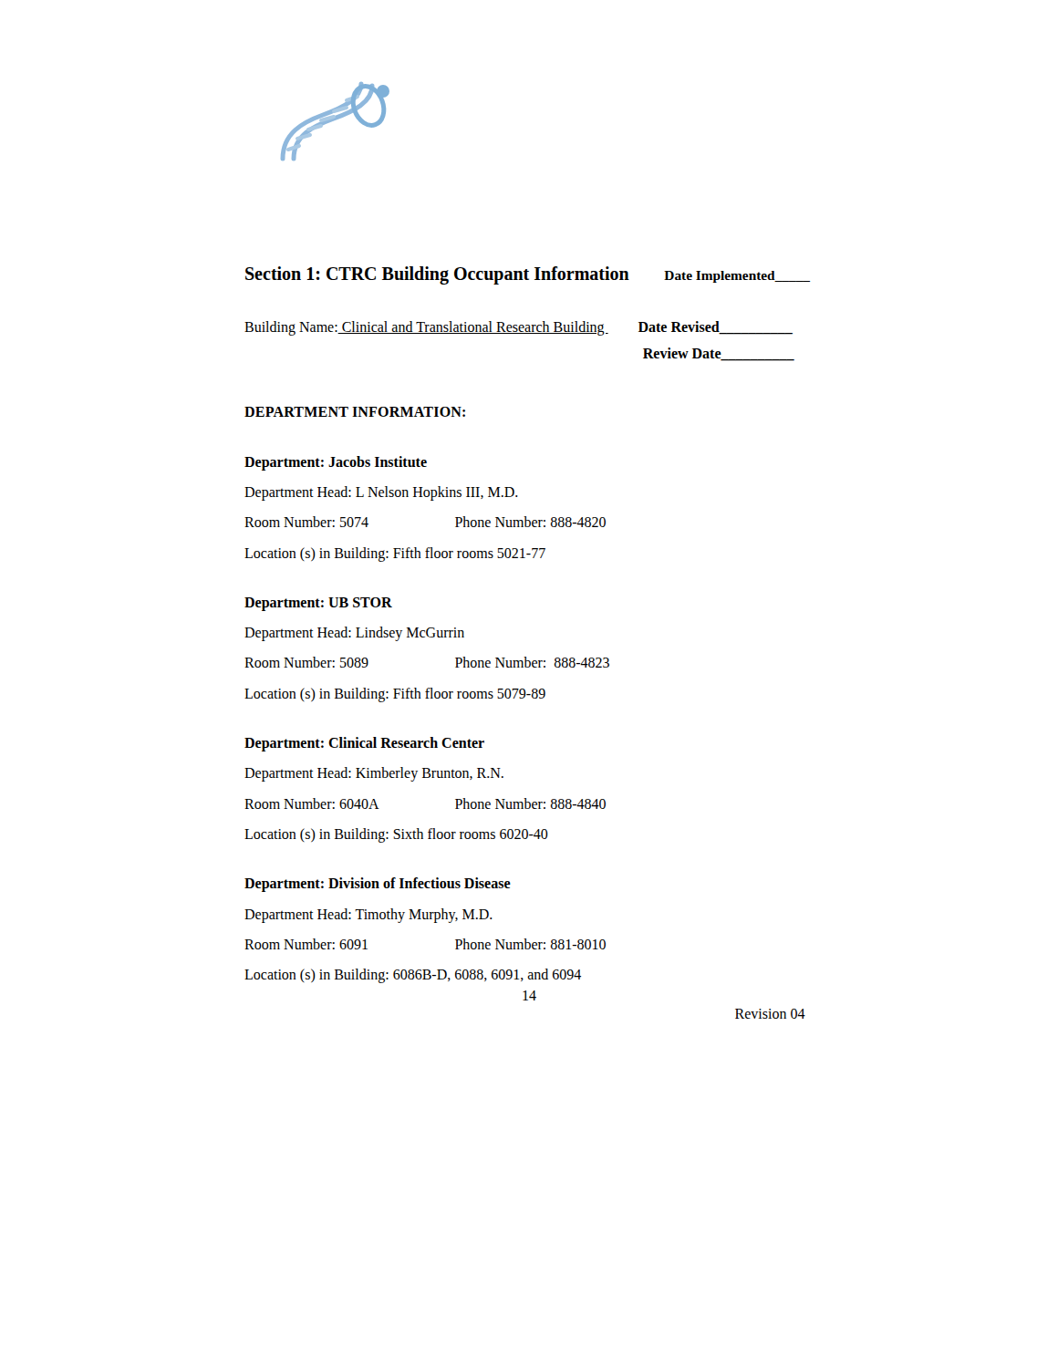Section 1: CTRC Building Occupant Information Date Implemented_____
Building Name: Clinical and Translational Research Building Date Revised__________
Review Date__________
DEPARTMENT INFORMATION:
Department: Jacobs Institute
Department Head: L Nelson Hopkins III, M.D.
Room Number: 5074 Phone Number: 888-4820
Location (s) in Building: Fifth floor rooms 5021-77
Department: UB STOR
Department Head: Lindsey McGurrin
Room Number: 5089 Phone Number: 888-4823
Location (s) in Building: Fifth floor rooms 5079-89
Department: Clinical Research Center
Department Head: Kimberley Brunton, R.N.
Room Number: 6040APhone Number: 888-4840
Location (s) in Building: Sixth floor rooms 6020-40
Department: Division of Infectious Disease
Department Head: Timothy Murphy, M.D.
Room Number: 6091 Phone Number: 881-8010
Location (s) in Building: 6086B-D, 6088, 6091, and 6094
14
Revision 04